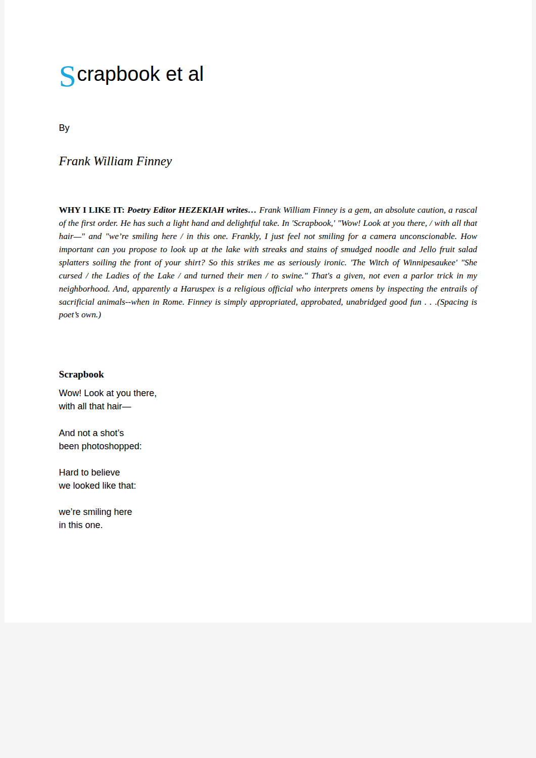Scrapbook et al
By
Frank William Finney
WHY I LIKE IT: Poetry Editor HEZEKIAH writes… Frank William Finney is a gem, an absolute caution, a rascal of the first order. He has such a light hand and delightful take. In 'Scrapbook,' "Wow! Look at you there, / with all that hair—" and "we’re smiling here / in this one. Frankly, I just feel not smiling for a camera unconscionable. How important can you propose to look up at the lake with streaks and stains of smudged noodle and Jello fruit salad splatters soiling the front of your shirt? So this strikes me as seriously ironic. 'The Witch of Winnipesaukee' "She cursed / the Ladies of the Lake / and turned their men / to swine." That's a given, not even a parlor trick in my neighborhood. And, apparently a Haruspex is a religious official who interprets omens by inspecting the entrails of sacrificial animals--when in Rome. Finney is simply appropriated, approbated, unabridged good fun . . .(Spacing is poet’s own.)
Scrapbook
Wow! Look at you there,
with all that hair—
And not a shot’s
been photoshopped:
Hard to believe
we looked like that:
we’re smiling here
in this one.